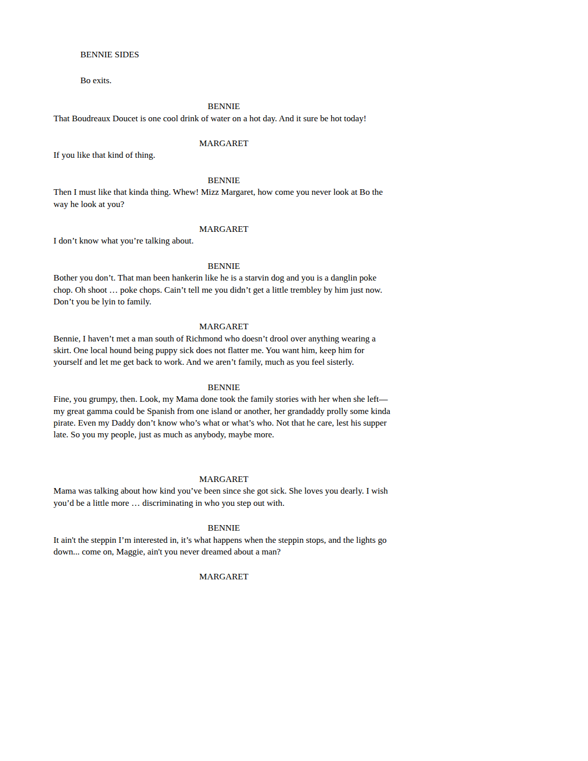BENNIE SIDES
Bo exits.
BENNIE
That Boudreaux Doucet is one cool drink of water on a hot day. And it sure be hot today!
MARGARET
If you like that kind of thing.
BENNIE
Then I must like that kinda thing. Whew! Mizz Margaret, how come you never look at Bo the way he look at you?
MARGARET
I don’t know what you’re talking about.
BENNIE
Bother you don’t. That man been hankerin like he is a starvin dog and you is a danglin poke chop. Oh shoot … poke chops. Cain’t tell me you didn’t get a little trembley by him just now. Don’t you be lyin to family.
MARGARET
Bennie, I haven’t met a man south of Richmond who doesn’t drool over anything wearing a skirt. One local hound being puppy sick does not flatter me. You want him, keep him for yourself and let me get back to work. And we aren’t family, much as you feel sisterly.
BENNIE
Fine, you grumpy, then. Look, my Mama done took the family stories with her when she left—my great gamma could be Spanish from one island or another, her grandaddy prolly some kinda pirate. Even my Daddy don’t know who’s what or what’s who. Not that he care, lest his supper late. So you my people, just as much as anybody, maybe more.
MARGARET
Mama was talking about how kind you’ve been since she got sick. She loves you dearly. I wish you’d be a little more … discriminating in who you step out with.
BENNIE
It ain't the steppin I’m interested in, it’s what happens when the steppin stops, and the lights go down... come on, Maggie, ain't you never dreamed about a man?
MARGARET